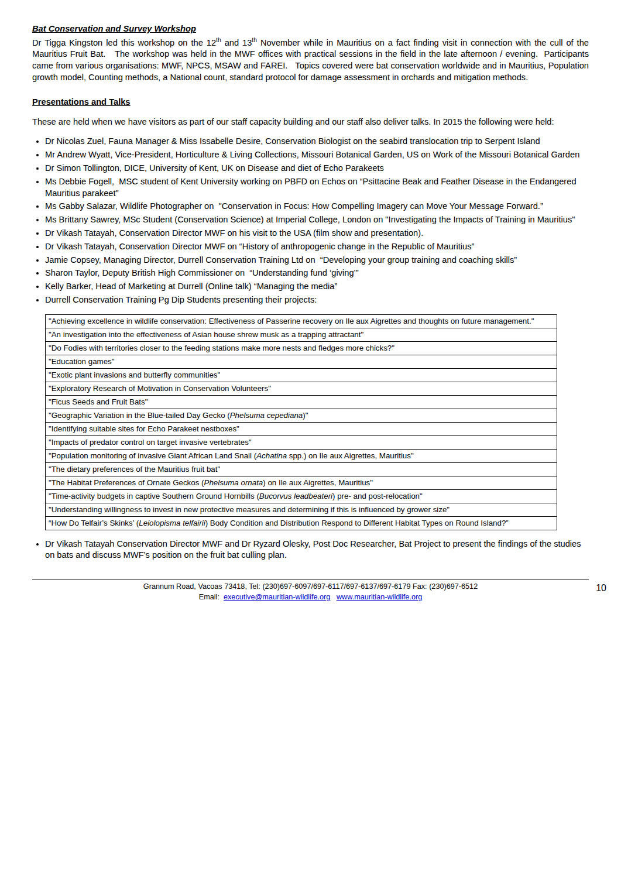Bat Conservation and Survey Workshop
Dr Tigga Kingston led this workshop on the 12th and 13th November while in Mauritius on a fact finding visit in connection with the cull of the Mauritius Fruit Bat. The workshop was held in the MWF offices with practical sessions in the field in the late afternoon / evening. Participants came from various organisations: MWF, NPCS, MSAW and FAREI. Topics covered were bat conservation worldwide and in Mauritius, Population growth model, Counting methods, a National count, standard protocol for damage assessment in orchards and mitigation methods.
Presentations and Talks
These are held when we have visitors as part of our staff capacity building and our staff also deliver talks. In 2015 the following were held:
Dr Nicolas Zuel, Fauna Manager & Miss Issabelle Desire, Conservation Biologist on the seabird translocation trip to Serpent Island
Mr Andrew Wyatt, Vice-President, Horticulture & Living Collections, Missouri Botanical Garden, US on Work of the Missouri Botanical Garden
Dr Simon Tollington, DICE, University of Kent, UK on Disease and diet of Echo Parakeets
Ms Debbie Fogell, MSC student of Kent University working on PBFD on Echos on “Psittacine Beak and Feather Disease in the Endangered Mauritius parakeet"
Ms Gabby Salazar, Wildlife Photographer on "Conservation in Focus: How Compelling Imagery can Move Your Message Forward.”
Ms Brittany Sawrey, MSc Student (Conservation Science) at Imperial College, London on "Investigating the Impacts of Training in Mauritius"
Dr Vikash Tatayah, Conservation Director MWF on his visit to the USA (film show and presentation).
Dr Vikash Tatayah, Conservation Director MWF on “History of anthropogenic change in the Republic of Mauritius”
Jamie Copsey, Managing Director, Durrell Conservation Training Ltd on “Developing your group training and coaching skills”
Sharon Taylor, Deputy British High Commissioner on “Understanding fund ‘giving’”
Kelly Barker, Head of Marketing at Durrell (Online talk) “Managing the media”
Durrell Conservation Training Pg Dip Students presenting their projects:
| "Achieving excellence in wildlife conservation: Effectiveness of Passerine recovery on Ile aux Aigrettes and thoughts on future management." |
| "An investigation into the effectiveness of Asian house shrew musk as a trapping attractant" |
| "Do Fodies with territories closer to the feeding stations make more nests and fledges more chicks?" |
| "Education games" |
| "Exotic plant invasions and butterfly communities" |
| "Exploratory Research of Motivation in Conservation Volunteers" |
| "Ficus Seeds and Fruit Bats" |
| "Geographic Variation in the Blue-tailed Day Gecko ( Phelsuma cepediana )" |
| "Identifying suitable sites for Echo Parakeet nestboxes" |
| "Impacts of predator control on target invasive vertebrates" |
| "Population monitoring of invasive Giant African Land Snail ( Achatina spp.) on Ile aux Aigrettes, Mauritius" |
| "The dietary preferences of the Mauritius fruit bat" |
| "The Habitat Preferences of Ornate Geckos ( Phelsuma ornata ) on Ile aux Aigrettes, Mauritius" |
| "Time-activity budgets in captive Southern Ground Hornbills ( Bucorvus leadbeateri ) pre- and post-relocation" |
| "Understanding willingness to invest in new protective measures and determining if this is influenced by grower size" |
| “How Do Telfair’s Skinks’ ( Leiolopisma telfairii ) Body Condition and Distribution Respond to Different Habitat Types on Round Island?” |
Dr Vikash Tatayah Conservation Director MWF and Dr Ryzard Olesky, Post Doc Researcher, Bat Project to present the findings of the studies on bats and discuss MWF’s position on the fruit bat culling plan.
10 Grannum Road, Vacoas 73418, Tel: (230)697-6097/697-6117/697-6137/697-6179 Fax: (230)697-6512
Email: executive@mauritian-wildlife.org www.mauritian-wildlife.org